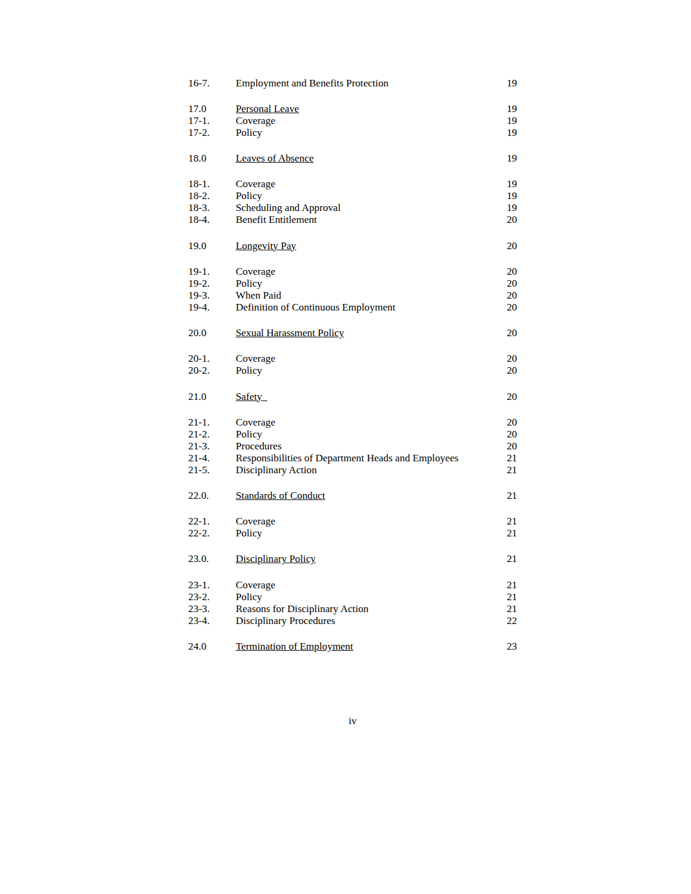| 16-7. | Employment and Benefits Protection | 19 |
| 17.0 | Personal Leave | 19 |
| 17-1. | Coverage | 19 |
| 17-2. | Policy | 19 |
| 18.0 | Leaves of Absence | 19 |
| 18-1. | Coverage | 19 |
| 18-2. | Policy | 19 |
| 18-3. | Scheduling and Approval | 19 |
| 18-4. | Benefit Entitlement | 20 |
| 19.0 | Longevity Pay | 20 |
| 19-1. | Coverage | 20 |
| 19-2. | Policy | 20 |
| 19-3. | When Paid | 20 |
| 19-4. | Definition of Continuous Employment | 20 |
| 20.0 | Sexual Harassment Policy | 20 |
| 20-1. | Coverage | 20 |
| 20-2. | Policy | 20 |
| 21.0 | Safety | 20 |
| 21-1. | Coverage | 20 |
| 21-2. | Policy | 20 |
| 21-3. | Procedures | 20 |
| 21-4. | Responsibilities of Department Heads and Employees | 21 |
| 21-5. | Disciplinary Action | 21 |
| 22.0. | Standards of Conduct | 21 |
| 22-1. | Coverage | 21 |
| 22-2. | Policy | 21 |
| 23.0. | Disciplinary Policy | 21 |
| 23-1. | Coverage | 21 |
| 23-2. | Policy | 21 |
| 23-3. | Reasons for Disciplinary Action | 21 |
| 23-4. | Disciplinary Procedures | 22 |
| 24.0 | Termination of Employment | 23 |
iv